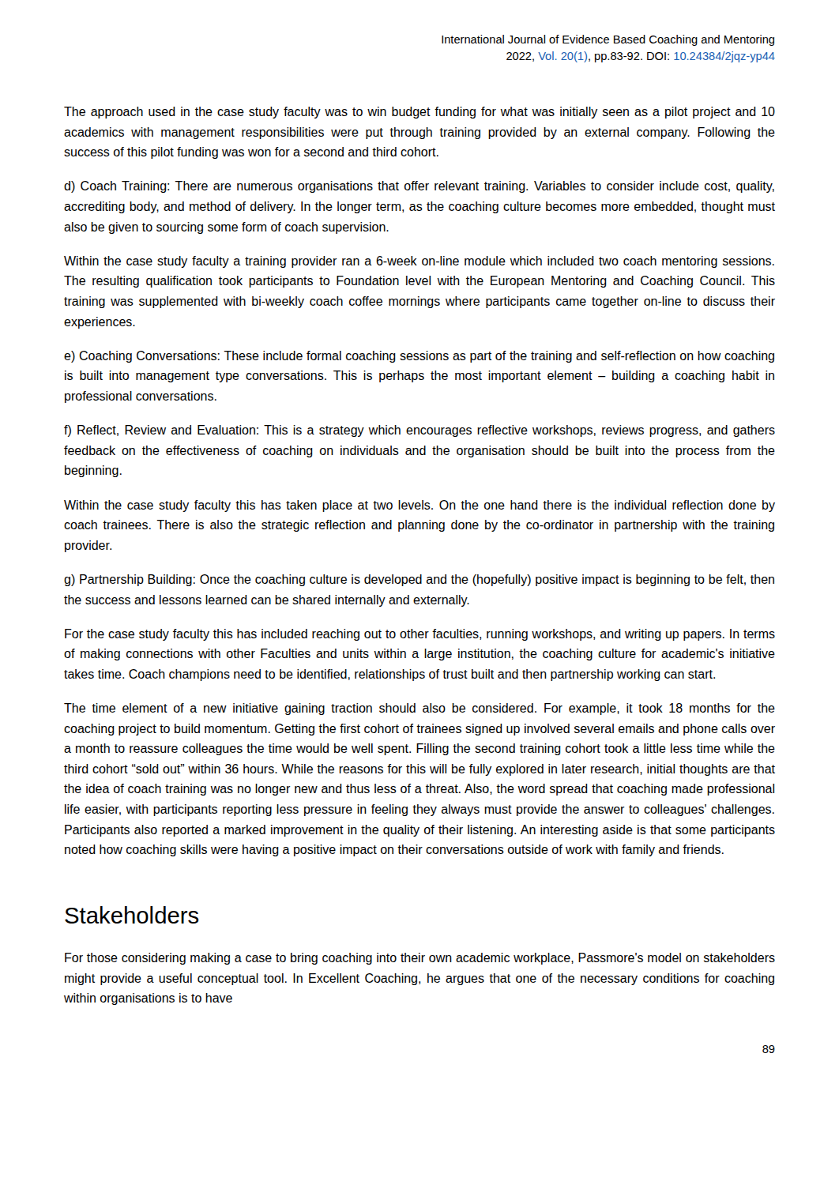International Journal of Evidence Based Coaching and Mentoring 2022, Vol. 20(1), pp.83-92. DOI: 10.24384/2jqz-yp44
The approach used in the case study faculty was to win budget funding for what was initially seen as a pilot project and 10 academics with management responsibilities were put through training provided by an external company. Following the success of this pilot funding was won for a second and third cohort.
d) Coach Training: There are numerous organisations that offer relevant training. Variables to consider include cost, quality, accrediting body, and method of delivery. In the longer term, as the coaching culture becomes more embedded, thought must also be given to sourcing some form of coach supervision.
Within the case study faculty a training provider ran a 6-week on-line module which included two coach mentoring sessions. The resulting qualification took participants to Foundation level with the European Mentoring and Coaching Council. This training was supplemented with bi-weekly coach coffee mornings where participants came together on-line to discuss their experiences.
e) Coaching Conversations: These include formal coaching sessions as part of the training and self-reflection on how coaching is built into management type conversations. This is perhaps the most important element – building a coaching habit in professional conversations.
f) Reflect, Review and Evaluation: This is a strategy which encourages reflective workshops, reviews progress, and gathers feedback on the effectiveness of coaching on individuals and the organisation should be built into the process from the beginning.
Within the case study faculty this has taken place at two levels. On the one hand there is the individual reflection done by coach trainees. There is also the strategic reflection and planning done by the co-ordinator in partnership with the training provider.
g) Partnership Building: Once the coaching culture is developed and the (hopefully) positive impact is beginning to be felt, then the success and lessons learned can be shared internally and externally.
For the case study faculty this has included reaching out to other faculties, running workshops, and writing up papers. In terms of making connections with other Faculties and units within a large institution, the coaching culture for academic's initiative takes time. Coach champions need to be identified, relationships of trust built and then partnership working can start.
The time element of a new initiative gaining traction should also be considered. For example, it took 18 months for the coaching project to build momentum. Getting the first cohort of trainees signed up involved several emails and phone calls over a month to reassure colleagues the time would be well spent. Filling the second training cohort took a little less time while the third cohort “sold out” within 36 hours. While the reasons for this will be fully explored in later research, initial thoughts are that the idea of coach training was no longer new and thus less of a threat. Also, the word spread that coaching made professional life easier, with participants reporting less pressure in feeling they always must provide the answer to colleagues' challenges. Participants also reported a marked improvement in the quality of their listening. An interesting aside is that some participants noted how coaching skills were having a positive impact on their conversations outside of work with family and friends.
Stakeholders
For those considering making a case to bring coaching into their own academic workplace, Passmore's model on stakeholders might provide a useful conceptual tool. In Excellent Coaching, he argues that one of the necessary conditions for coaching within organisations is to have
89